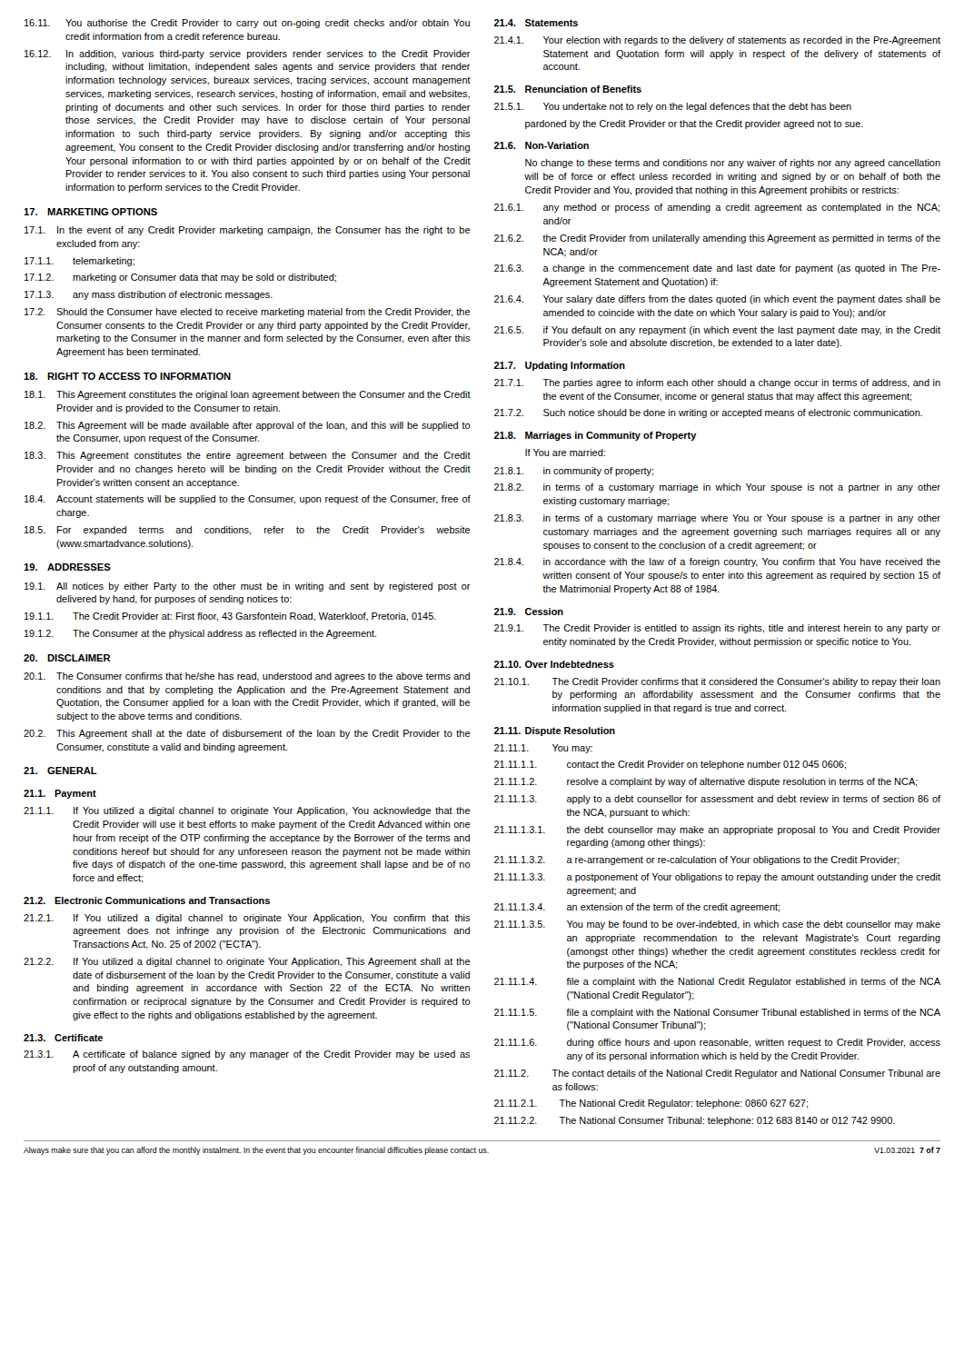16.11. You authorise the Credit Provider to carry out on-going credit checks and/or obtain You credit information from a credit reference bureau.
16.12. In addition, various third-party service providers render services to the Credit Provider including, without limitation, independent sales agents and service providers that render information technology services, bureaux services, tracing services, account management services, marketing services, research services, hosting of information, email and websites, printing of documents and other such services. In order for those third parties to render those services, the Credit Provider may have to disclose certain of Your personal information to such third-party service providers. By signing and/or accepting this agreement, You consent to the Credit Provider disclosing and/or transferring and/or hosting Your personal information to or with third parties appointed by or on behalf of the Credit Provider to render services to it. You also consent to such third parties using Your personal information to perform services to the Credit Provider.
17. MARKETING OPTIONS
17.1. In the event of any Credit Provider marketing campaign, the Consumer has the right to be excluded from any:
17.1.1. telemarketing;
17.1.2. marketing or Consumer data that may be sold or distributed;
17.1.3. any mass distribution of electronic messages.
17.2. Should the Consumer have elected to receive marketing material from the Credit Provider, the Consumer consents to the Credit Provider or any third party appointed by the Credit Provider, marketing to the Consumer in the manner and form selected by the Consumer, even after this Agreement has been terminated.
18. RIGHT TO ACCESS TO INFORMATION
18.1. This Agreement constitutes the original loan agreement between the Consumer and the Credit Provider and is provided to the Consumer to retain.
18.2. This Agreement will be made available after approval of the loan, and this will be supplied to the Consumer, upon request of the Consumer.
18.3. This Agreement constitutes the entire agreement between the Consumer and the Credit Provider and no changes hereto will be binding on the Credit Provider without the Credit Provider's written consent an acceptance.
18.4. Account statements will be supplied to the Consumer, upon request of the Consumer, free of charge.
18.5. For expanded terms and conditions, refer to the Credit Provider's website (www.smartadvance.solutions).
19. ADDRESSES
19.1. All notices by either Party to the other must be in writing and sent by registered post or delivered by hand, for purposes of sending notices to:
19.1.1. The Credit Provider at: First floor, 43 Garsfontein Road, Waterkloof, Pretoria, 0145.
19.1.2. The Consumer at the physical address as reflected in the Agreement.
20. DISCLAIMER
20.1. The Consumer confirms that he/she has read, understood and agrees to the above terms and conditions and that by completing the Application and the Pre-Agreement Statement and Quotation, the Consumer applied for a loan with the Credit Provider, which if granted, will be subject to the above terms and conditions.
20.2. This Agreement shall at the date of disbursement of the loan by the Credit Provider to the Consumer, constitute a valid and binding agreement.
21. GENERAL
21.1. Payment
21.1.1. If You utilized a digital channel to originate Your Application, You acknowledge that the Credit Provider will use it best efforts to make payment of the Credit Advanced within one hour from receipt of the OTP confirming the acceptance by the Borrower of the terms and conditions hereof but should for any unforeseen reason the payment not be made within five days of dispatch of the one-time password, this agreement shall lapse and be of no force and effect;
21.2. Electronic Communications and Transactions
21.2.1. If You utilized a digital channel to originate Your Application, You confirm that this agreement does not infringe any provision of the Electronic Communications and Transactions Act, No. 25 of 2002 ("ECTA").
21.2.2. If You utilized a digital channel to originate Your Application, This Agreement shall at the date of disbursement of the loan by the Credit Provider to the Consumer, constitute a valid and binding agreement in accordance with Section 22 of the ECTA. No written confirmation or reciprocal signature by the Consumer and Credit Provider is required to give effect to the rights and obligations established by the agreement.
21.3. Certificate
21.3.1. A certificate of balance signed by any manager of the Credit Provider may be used as proof of any outstanding amount.
21.4. Statements
21.4.1. Your election with regards to the delivery of statements as recorded in the Pre-Agreement Statement and Quotation form will apply in respect of the delivery of statements of account.
21.5. Renunciation of Benefits
21.5.1. You undertake not to rely on the legal defences that the debt has been
pardoned by the Credit Provider or that the Credit provider agreed not to sue.
21.6. Non-Variation
No change to these terms and conditions nor any waiver of rights nor any agreed cancellation will be of force or effect unless recorded in writing and signed by or on behalf of both the Credit Provider and You, provided that nothing in this Agreement prohibits or restricts:
21.6.1. any method or process of amending a credit agreement as contemplated in the NCA; and/or
21.6.2. the Credit Provider from unilaterally amending this Agreement as permitted in terms of the NCA; and/or
21.6.3. a change in the commencement date and last date for payment (as quoted in The Pre-Agreement Statement and Quotation) if:
21.6.4. Your salary date differs from the dates quoted (in which event the payment dates shall be amended to coincide with the date on which Your salary is paid to You); and/or
21.6.5. if You default on any repayment (in which event the last payment date may, in the Credit Provider's sole and absolute discretion, be extended to a later date).
21.7. Updating Information
21.7.1. The parties agree to inform each other should a change occur in terms of address, and in the event of the Consumer, income or general status that may affect this agreement;
21.7.2. Such notice should be done in writing or accepted means of electronic communication.
21.8. Marriages in Community of Property
If You are married:
21.8.1. in community of property;
21.8.2. in terms of a customary marriage in which Your spouse is not a partner in any other existing customary marriage;
21.8.3. in terms of a customary marriage where You or Your spouse is a partner in any other customary marriages and the agreement governing such marriages requires all or any spouses to consent to the conclusion of a credit agreement; or
21.8.4. in accordance with the law of a foreign country, You confirm that You have received the written consent of Your spouse/s to enter into this agreement as required by section 15 of the Matrimonial Property Act 88 of 1984.
21.9. Cession
21.9.1. The Credit Provider is entitled to assign its rights, title and interest herein to any party or entity nominated by the Credit Provider, without permission or specific notice to You.
21.10. Over Indebtedness
21.10.1. The Credit Provider confirms that it considered the Consumer's ability to repay their loan by performing an affordability assessment and the Consumer confirms that the information supplied in that regard is true and correct.
21.11. Dispute Resolution
21.11.1. You may:
21.11.1.1. contact the Credit Provider on telephone number 012 045 0606;
21.11.1.2. resolve a complaint by way of alternative dispute resolution in terms of the NCA;
21.11.1.3. apply to a debt counsellor for assessment and debt review in terms of section 86 of the NCA, pursuant to which:
21.11.1.3.1. the debt counsellor may make an appropriate proposal to You and Credit Provider regarding (among other things):
21.11.1.3.2. a re-arrangement or re-calculation of Your obligations to the Credit Provider;
21.11.1.3.3. a postponement of Your obligations to repay the amount outstanding under the credit agreement; and
21.11.1.3.4. an extension of the term of the credit agreement;
21.11.1.3.5. You may be found to be over-indebted, in which case the debt counsellor may make an appropriate recommendation to the relevant Magistrate's Court regarding (amongst other things) whether the credit agreement constitutes reckless credit for the purposes of the NCA;
21.11.1.4. file a complaint with the National Credit Regulator established in terms of the NCA ("National Credit Regulator");
21.11.1.5. file a complaint with the National Consumer Tribunal established in terms of the NCA ("National Consumer Tribunal");
21.11.1.6. during office hours and upon reasonable, written request to Credit Provider, access any of its personal information which is held by the Credit Provider.
21.11.2. The contact details of the National Credit Regulator and National Consumer Tribunal are as follows:
21.11.2.1. The National Credit Regulator: telephone: 0860 627 627;
21.11.2.2. The National Consumer Tribunal: telephone: 012 683 8140 or 012 742 9900.
Always make sure that you can afford the monthly instalment. In the event that you encounter financial difficulties please contact us. V1.03.2021 7 of 7